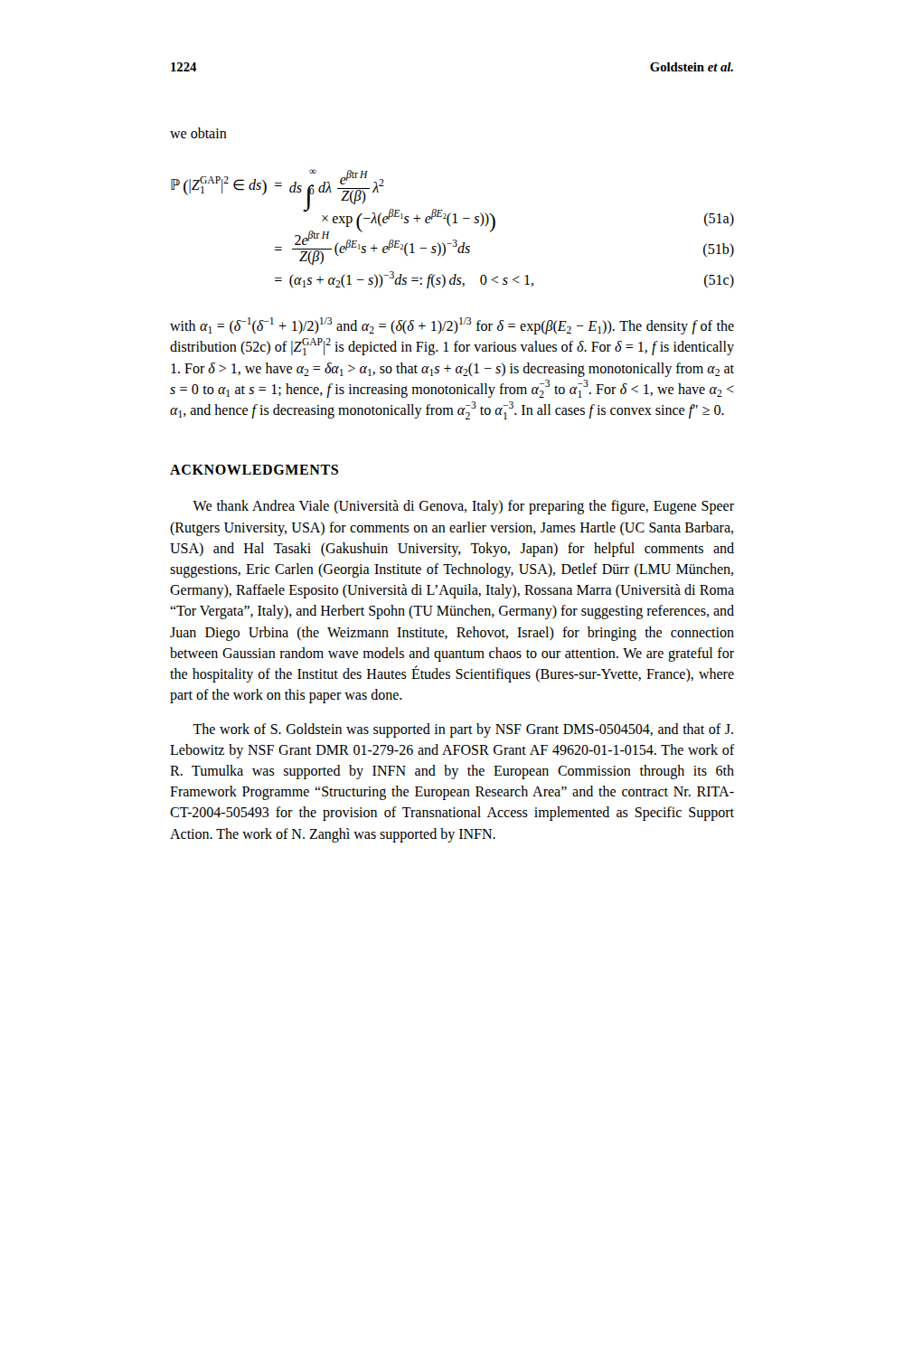1224 Goldstein et al.
we obtain
| ℙ ( / Z GAP 1 / 2 ∈ ds ) | = | ds ∫ ∞ 0 dλ e β tr H Z ( β ) λ 2 | |
| | | × exp ( − λ ( e βE 1 s + e βE 2 (1 − s )) ) | (51a) |
| | = | 2 e β tr H Z ( β ) ( e βE 1 s + e βE 2 (1 − s )) −3 ds | (51b) |
| | = | ( α 1 s + α 2 (1 − s )) −3 ds =: f ( s ) ds , 0 < s < 1, | (51c) |
with α1 = (δ−1(δ−1 + 1)/2)1/3 and α2 = (δ(δ + 1)/2)1/3 for δ = exp(β(E2 − E1)). The density f of the distribution (52c) of |ZGAP 1|2 is depicted in Fig. 1 for various values of δ. For δ = 1, f is identically 1. For δ > 1, we have α2 = δα1 > α1, so that α1s + α2(1 − s) is decreasing monotonically from α2 at s = 0 to α1 at s = 1; hence, f is increasing monotonically from α−32 to α−31. For δ < 1, we have α2 < α1, and hence f is decreasing monotonically from α−32 to α−31. In all cases f is convex since f″ ≥ 0.
ACKNOWLEDGMENTS
We thank Andrea Viale (Università di Genova, Italy) for preparing the figure, Eugene Speer (Rutgers University, USA) for comments on an earlier version, James Hartle (UC Santa Barbara, USA) and Hal Tasaki (Gakushuin University, Tokyo, Japan) for helpful comments and suggestions, Eric Carlen (Georgia Institute of Technology, USA), Detlef Dürr (LMU München, Germany), Raffaele Esposito (Università di L’Aquila, Italy), Rossana Marra (Università di Roma “Tor Vergata”, Italy), and Herbert Spohn (TU München, Germany) for suggesting references, and Juan Diego Urbina (the Weizmann Institute, Rehovot, Israel) for bringing the connection between Gaussian random wave models and quantum chaos to our attention. We are grateful for the hospitality of the Institut des Hautes Études Scientifiques (Bures-sur-Yvette, France), where part of the work on this paper was done.
The work of S. Goldstein was supported in part by NSF Grant DMS-0504504, and that of J. Lebowitz by NSF Grant DMR 01-279-26 and AFOSR Grant AF 49620-01-1-0154. The work of R. Tumulka was supported by INFN and by the European Commission through its 6th Framework Programme “Structuring the European Research Area” and the contract Nr. RITA-CT-2004-505493 for the provision of Transnational Access implemented as Specific Support Action. The work of N. Zanghì was supported by INFN.